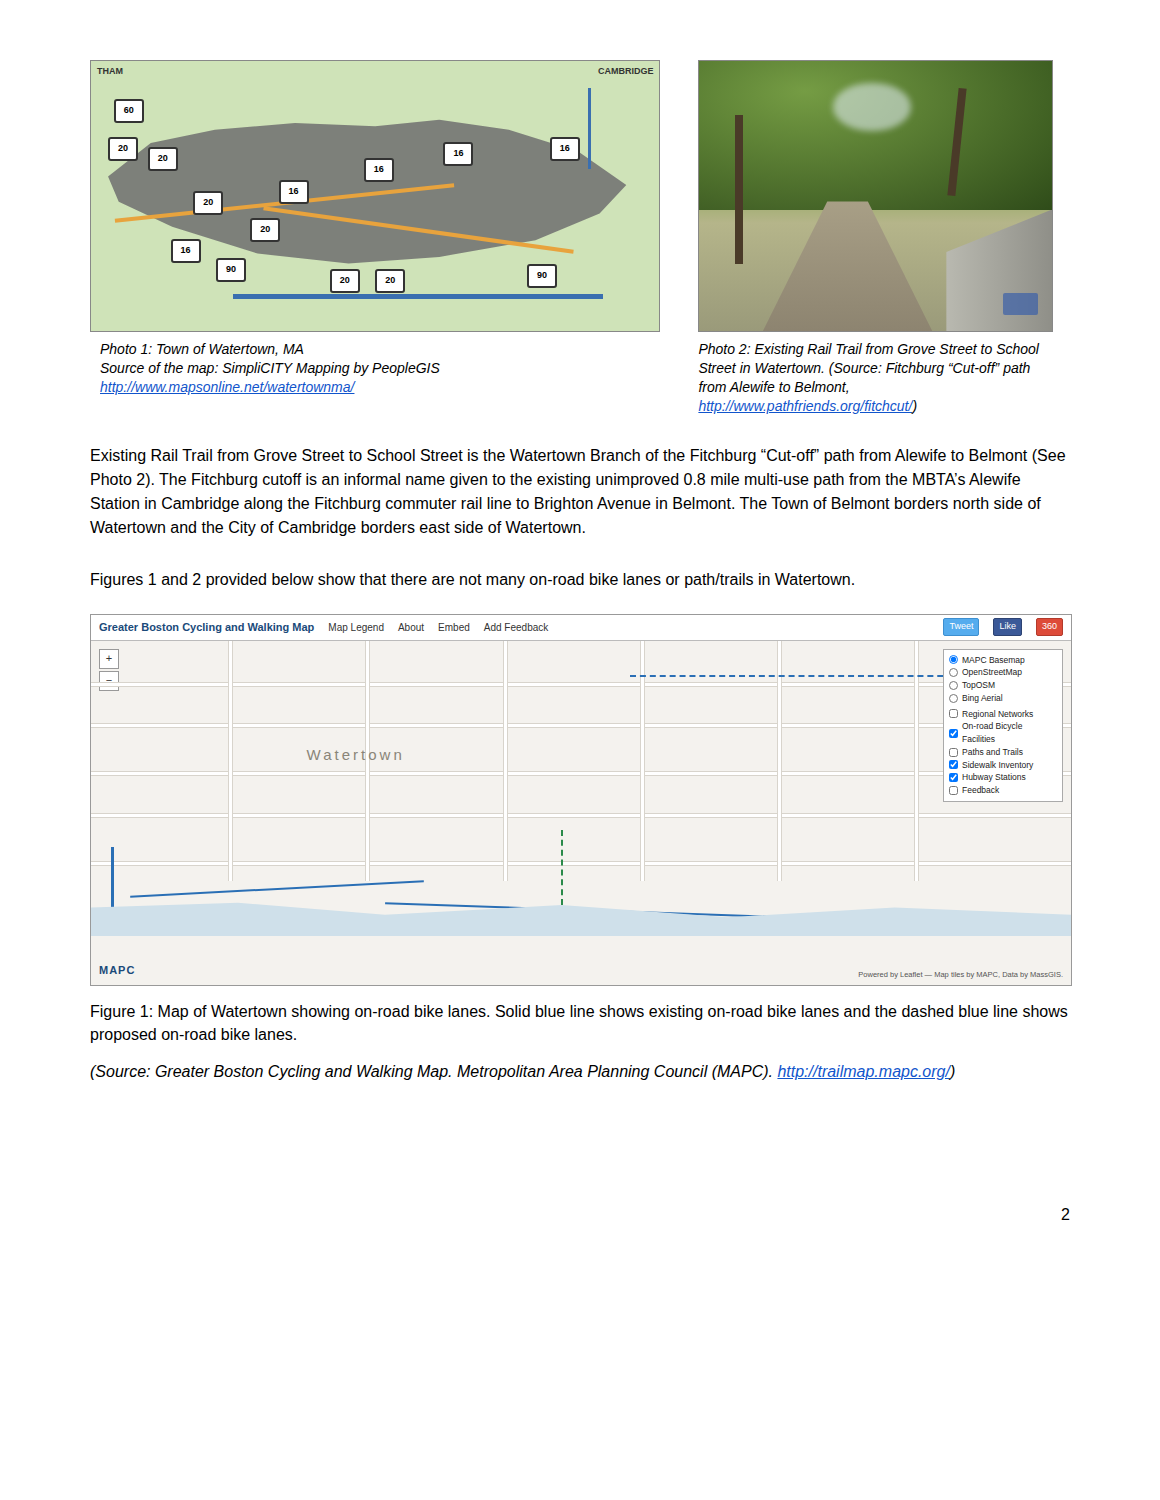THAM
CAMBRIDGE
60
20
20
20
16
16
16
16
20
16
90
20
20
90
Photo 1: Town of Watertown, MA
Source of the map: SimpliCITY Mapping by PeopleGIS
http://www.mapsonline.net/watertownma/
Photo 2: Existing Rail Trail from Grove Street to School Street in Watertown. (Source: Fitchburg “Cut-off” path from Alewife to Belmont, http://www.pathfriends.org/fitchcut/)
Existing Rail Trail from Grove Street to School Street is the Watertown Branch of the Fitchburg “Cut-off” path from Alewife to Belmont (See Photo 2). The Fitchburg cutoff is an informal name given to the existing unimproved 0.8 mile multi-use path from the MBTA’s Alewife Station in Cambridge along the Fitchburg commuter rail line to Brighton Avenue in Belmont. The Town of Belmont borders north side of Watertown and the City of Cambridge borders east side of Watertown.
Figures 1 and 2 provided below show that there are not many on-road bike lanes or path/trails in Watertown.
Greater Boston Cycling and Walking Map Map Legend About Embed Add Feedback Tweet Like 360
+
−
Watertown
MAPC Basemap
OpenStreetMap
TopOSM
Bing Aerial
Regional Networks
On-road Bicycle Facilities
Paths and Trails
Sidewalk Inventory
Hubway Stations
Feedback
MAPC
Powered by Leaflet — Map tiles by MAPC, Data by MassGIS.
Figure 1: Map of Watertown showing on-road bike lanes. Solid blue line shows existing on-road bike lanes and the dashed blue line shows proposed on-road bike lanes.
(Source: Greater Boston Cycling and Walking Map. Metropolitan Area Planning Council (MAPC). http://trailmap.mapc.org/)
2